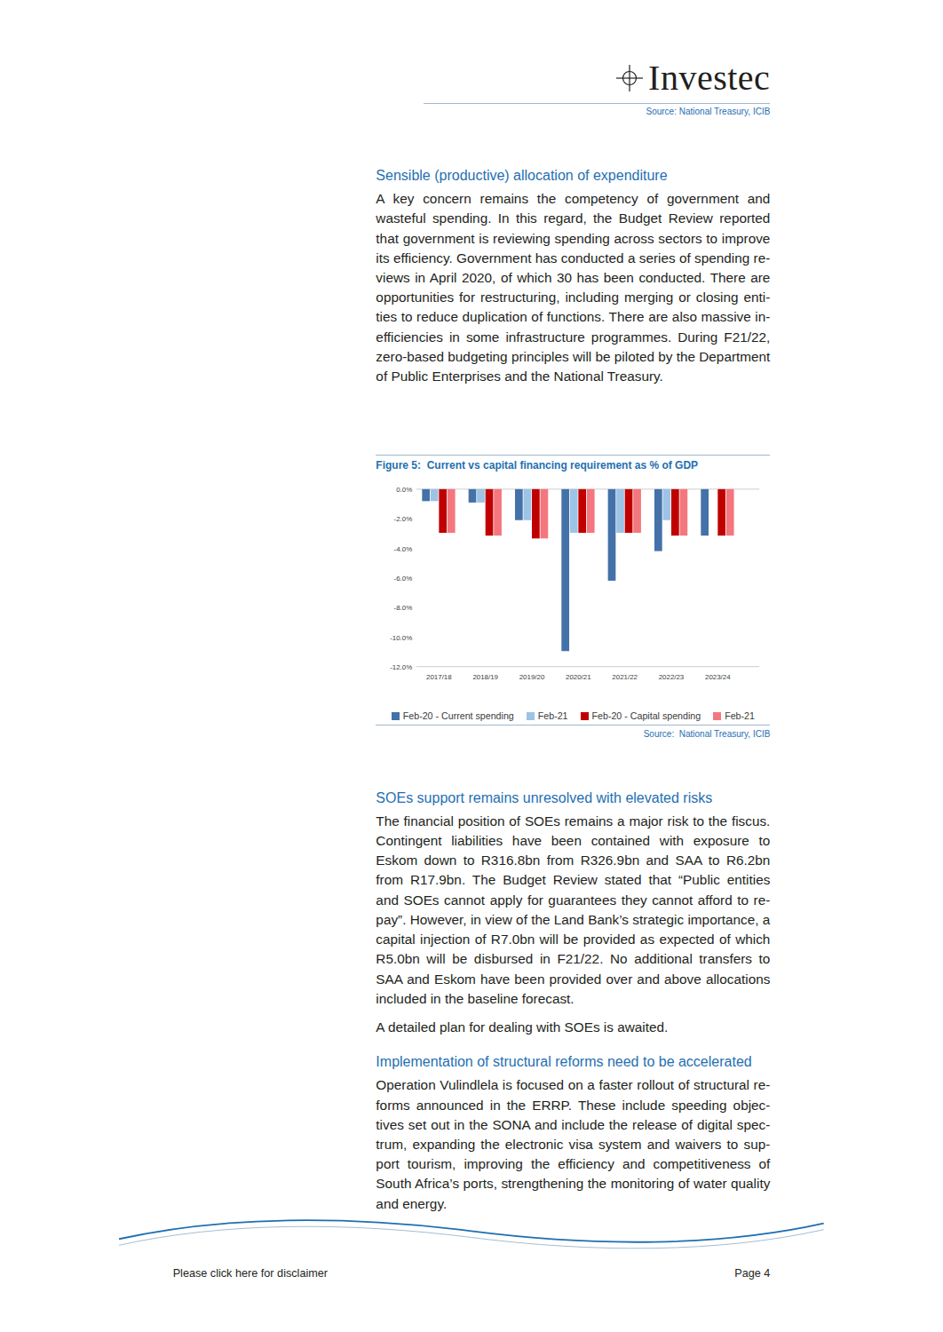Investec
Source: National Treasury, ICIB
Sensible (productive) allocation of expenditure
A key concern remains the competency of government and wasteful spending. In this regard, the Budget Review reported that government is reviewing spending across sectors to improve its efficiency. Government has conducted a series of spending reviews in April 2020, of which 30 has been conducted. There are opportunities for restructuring, including merging or closing entities to reduce duplication of functions. There are also massive inefficiencies in some infrastructure programmes. During F21/22, zero-based budgeting principles will be piloted by the Department of Public Enterprises and the National Treasury.
Figure 5: Current vs capital financing requirement as % of GDP
0.0% -2.0% -4.0% -6.0% -8.0% -10.0% -12.0% 2017/18 2018/19 2019/20 2020/21 2021/22 2022/23 2023/24
Feb-20 - Current spending Feb-21 Feb-20 - Capital spending Feb-21
Source: National Treasury, ICIB
SOEs support remains unresolved with elevated risks
The financial position of SOEs remains a major risk to the fiscus. Contingent liabilities have been contained with exposure to Eskom down to R316.8bn from R326.9bn and SAA to R6.2bn from R17.9bn. The Budget Review stated that “Public entities and SOEs cannot apply for guarantees they cannot afford to repay”. However, in view of the Land Bank’s strategic importance, a capital injection of R7.0bn will be provided as expected of which R5.0bn will be disbursed in F21/22. No additional transfers to SAA and Eskom have been provided over and above allocations included in the baseline forecast.
A detailed plan for dealing with SOEs is awaited.
Implementation of structural reforms need to be accelerated
Operation Vulindlela is focused on a faster rollout of structural reforms announced in the ERRP. These include speeding objectives set out in the SONA and include the release of digital spectrum, expanding the electronic visa system and waivers to support tourism, improving the efficiency and competitiveness of South Africa’s ports, strengthening the monitoring of water quality and energy.
Please click here for disclaimer Page 4